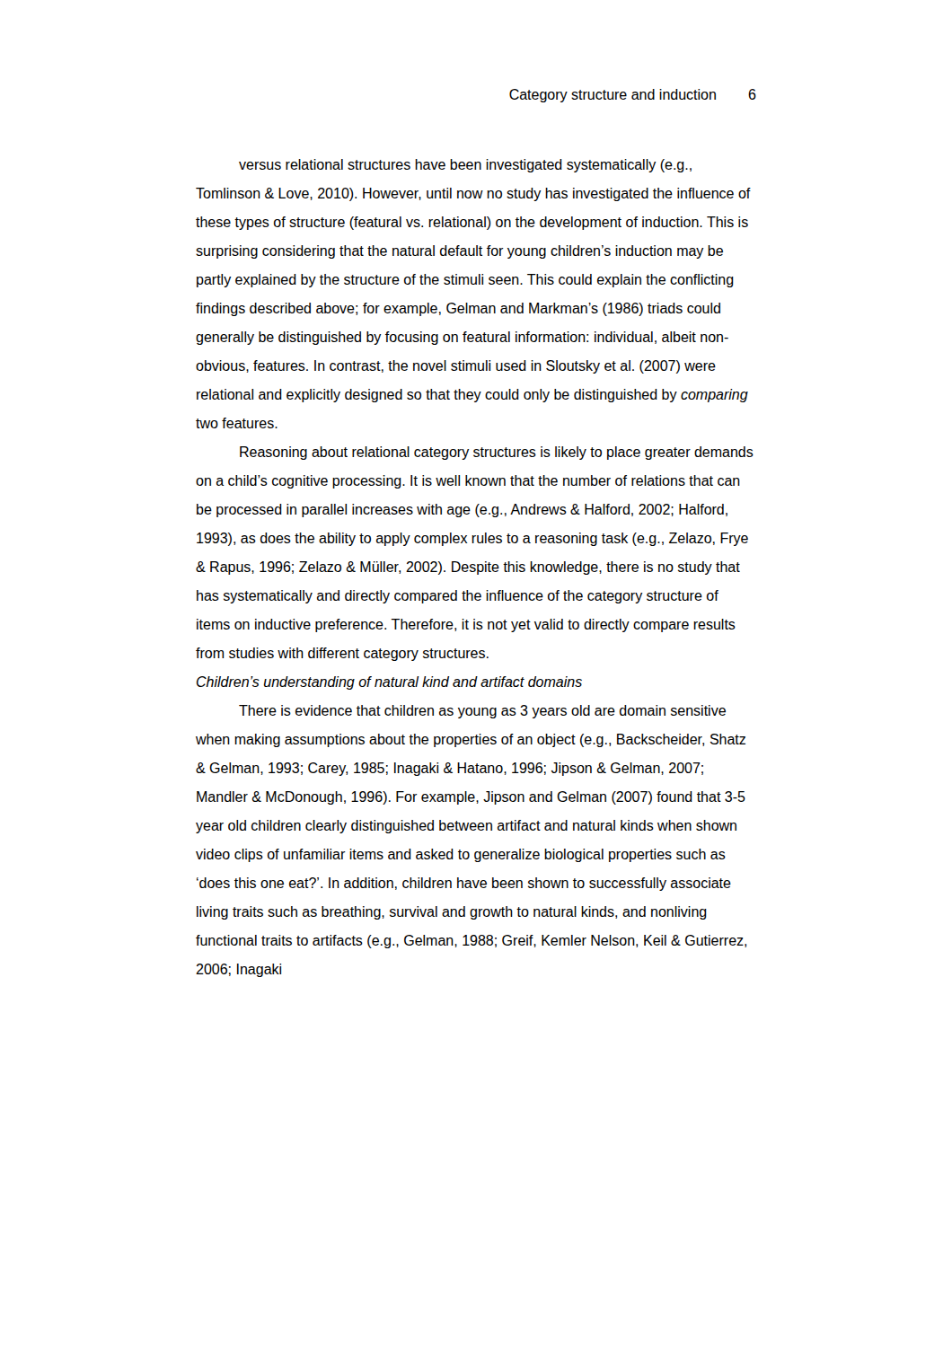Category structure and induction6
versus relational structures have been investigated systematically (e.g., Tomlinson & Love, 2010). However, until now no study has investigated the influence of these types of structure (featural vs. relational) on the development of induction. This is surprising considering that the natural default for young children’s induction may be partly explained by the structure of the stimuli seen. This could explain the conflicting findings described above; for example, Gelman and Markman’s (1986) triads could generally be distinguished by focusing on featural information: individual, albeit non-obvious, features. In contrast, the novel stimuli used in Sloutsky et al. (2007) were relational and explicitly designed so that they could only be distinguished by comparing two features.
Reasoning about relational category structures is likely to place greater demands on a child’s cognitive processing. It is well known that the number of relations that can be processed in parallel increases with age (e.g., Andrews & Halford, 2002; Halford, 1993), as does the ability to apply complex rules to a reasoning task (e.g., Zelazo, Frye & Rapus, 1996; Zelazo & Müller, 2002). Despite this knowledge, there is no study that has systematically and directly compared the influence of the category structure of items on inductive preference. Therefore, it is not yet valid to directly compare results from studies with different category structures.
Children’s understanding of natural kind and artifact domains
There is evidence that children as young as 3 years old are domain sensitive when making assumptions about the properties of an object (e.g., Backscheider, Shatz & Gelman, 1993; Carey, 1985; Inagaki & Hatano, 1996; Jipson & Gelman, 2007; Mandler & McDonough, 1996). For example, Jipson and Gelman (2007) found that 3-5 year old children clearly distinguished between artifact and natural kinds when shown video clips of unfamiliar items and asked to generalize biological properties such as ‘does this one eat?’. In addition, children have been shown to successfully associate living traits such as breathing, survival and growth to natural kinds, and nonliving functional traits to artifacts (e.g., Gelman, 1988; Greif, Kemler Nelson, Keil & Gutierrez, 2006; Inagaki